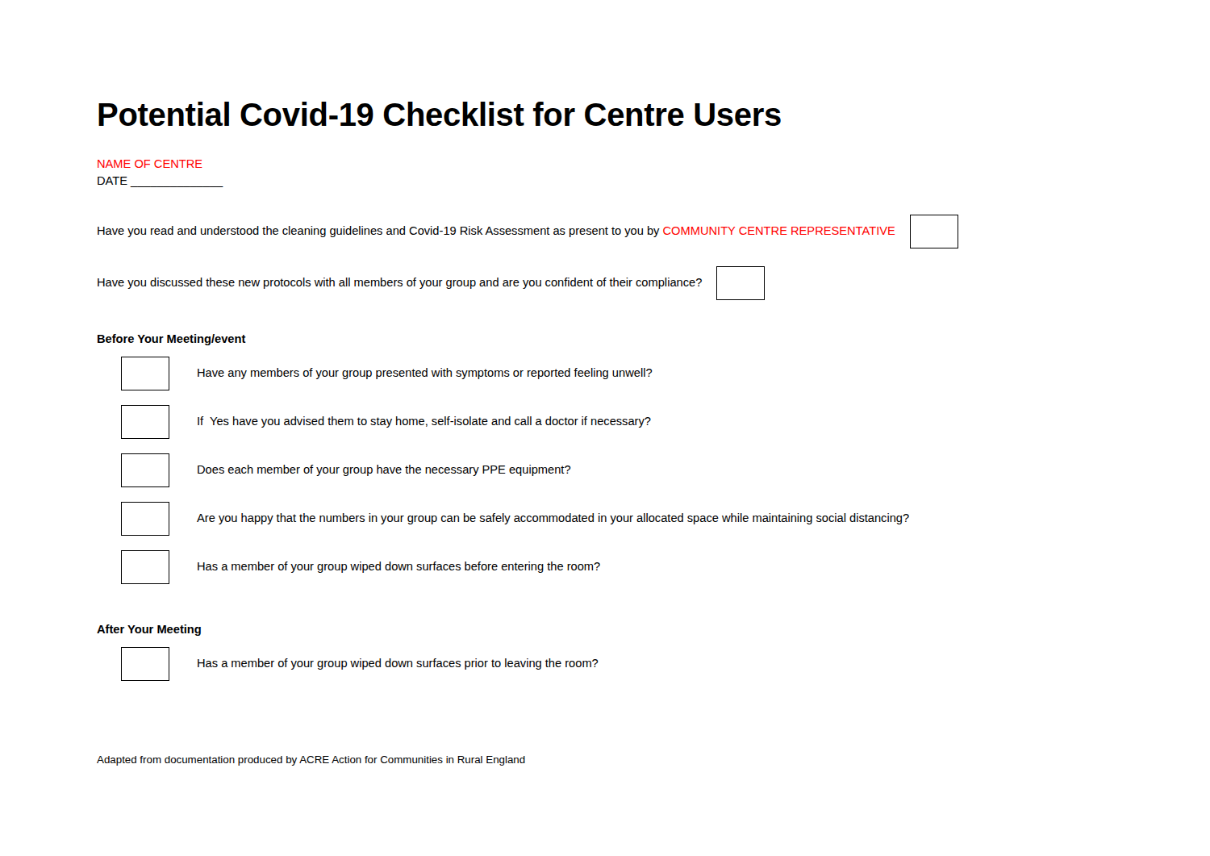Potential Covid-19 Checklist for Centre Users
NAME OF CENTRE
DATE ______________
Have you read and understood the cleaning guidelines and Covid-19 Risk Assessment as present to you by COMMUNITY CENTRE REPRESENTATIVE
Have you discussed these new protocols with all members of your group and are you confident of their compliance?
Before Your Meeting/event
Have any members of your group presented with symptoms or reported feeling unwell?
If Yes have you advised them to stay home, self-isolate and call a doctor if necessary?
Does each member of your group have the necessary PPE equipment?
Are you happy that the numbers in your group can be safely accommodated in your allocated space while maintaining social distancing?
Has a member of your group wiped down surfaces before entering the room?
After Your Meeting
Has a member of your group wiped down surfaces prior to leaving the room?
Adapted from documentation produced by ACRE Action for Communities in Rural England